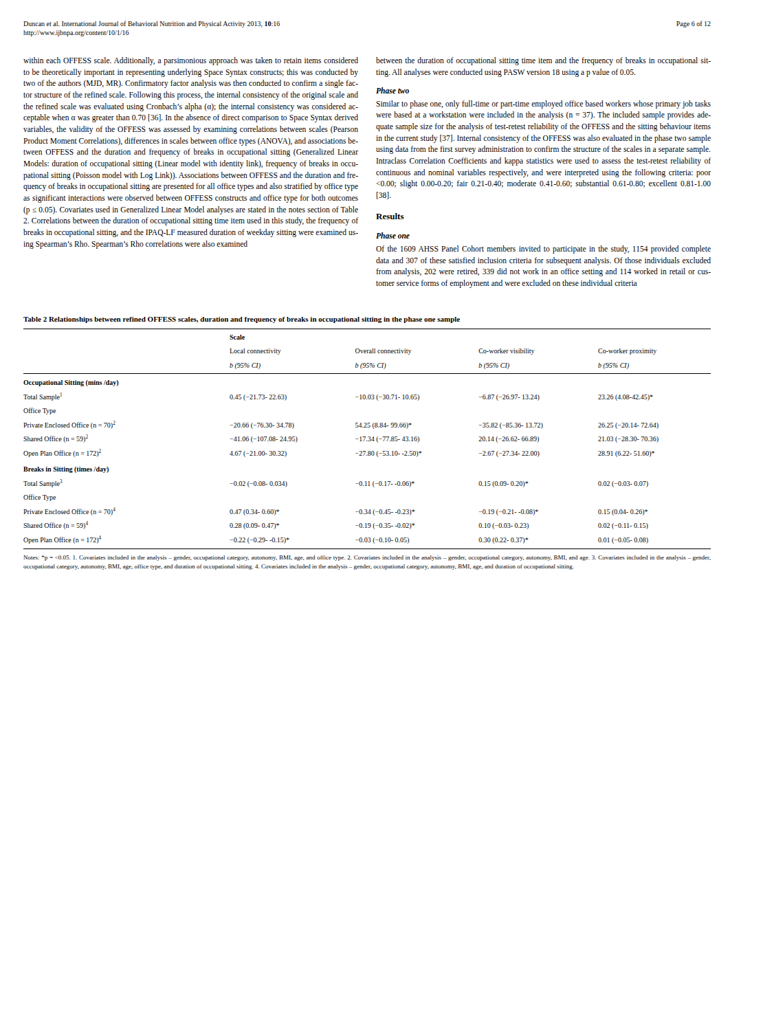Duncan et al. International Journal of Behavioral Nutrition and Physical Activity 2013, 10:16 http://www.ijbnpa.org/content/10/1/16
Page 6 of 12
within each OFFESS scale. Additionally, a parsimonious approach was taken to retain items considered to be theoretically important in representing underlying Space Syntax constructs; this was conducted by two of the authors (MJD, MR). Confirmatory factor analysis was then conducted to confirm a single factor structure of the refined scale. Following this process, the internal consistency of the original scale and the refined scale was evaluated using Cronbach’s alpha (α); the internal consistency was considered acceptable when α was greater than 0.70 [36]. In the absence of direct comparison to Space Syntax derived variables, the validity of the OFFESS was assessed by examining correlations between scales (Pearson Product Moment Correlations), differences in scales between office types (ANOVA), and associations between OFFESS and the duration and frequency of breaks in occupational sitting (Generalized Linear Models: duration of occupational sitting (Linear model with identity link), frequency of breaks in occupational sitting (Poisson model with Log Link)). Associations between OFFESS and the duration and frequency of breaks in occupational sitting are presented for all office types and also stratified by office type as significant interactions were observed between OFFESS constructs and office type for both outcomes (p ≤ 0.05). Covariates used in Generalized Linear Model analyses are stated in the notes section of Table 2. Correlations between the duration of occupational sitting time item used in this study, the frequency of breaks in occupational sitting, and the IPAQ-LF measured duration of weekday sitting were examined using Spearman’s Rho. Spearman’s Rho correlations were also examined
between the duration of occupational sitting time item and the frequency of breaks in occupational sitting. All analyses were conducted using PASW version 18 using a p value of 0.05.
Phase two
Similar to phase one, only full-time or part-time employed office based workers whose primary job tasks were based at a workstation were included in the analysis (n = 37). The included sample provides adequate sample size for the analysis of test-retest reliability of the OFFESS and the sitting behaviour items in the current study [37]. Internal consistency of the OFFESS was also evaluated in the phase two sample using data from the first survey administration to confirm the structure of the scales in a separate sample. Intraclass Correlation Coefficients and kappa statistics were used to assess the test-retest reliability of continuous and nominal variables respectively, and were interpreted using the following criteria: poor <0.00; slight 0.00-0.20; fair 0.21-0.40; moderate 0.41-0.60; substantial 0.61-0.80; excellent 0.81-1.00 [38].
Results
Phase one
Of the 1609 AHSS Panel Cohort members invited to participate in the study, 1154 provided complete data and 307 of these satisfied inclusion criteria for subsequent analysis. Of those individuals excluded from analysis, 202 were retired, 339 did not work in an office setting and 114 worked in retail or customer service forms of employment and were excluded on these individual criteria
Table 2 Relationships between refined OFFESS scales, duration and frequency of breaks in occupational sitting in the phase one sample
| | Scale |
| --- | --- |
| | Local connectivity | Overall connectivity | Co-worker visibility | Co-worker proximity |
| | b (95% CI) | b (95% CI) | b (95% CI) | b (95% CI) |
| Occupational Sitting (mins /day) | | | | |
| Total Sample 1 | 0.45 (−21.73- 22.63) | −10.03 (−30.71- 10.65) | −6.87 (−26.97- 13.24) | 23.26 (4.08-42.45)* |
| Office Type | | | | |
| Private Enclosed Office (n = 70) 2 | −20.66 (−76.30- 34.78) | 54.25 (8.84- 99.66)* | −35.82 (−85.36- 13.72) | 26.25 (−20.14- 72.64) |
| Shared Office (n = 59) 2 | −41.06 (−107.08- 24.95) | −17.34 (−77.85- 43.16) | 20.14 (−26.62- 66.89) | 21.03 (−28.30- 70.36) |
| Open Plan Office (n = 172) 2 | 4.67 (−21.00- 30.32) | −27.80 (−53.10- -2.50)* | −2.67 (−27.34- 22.00) | 28.91 (6.22- 51.60)* |
| Breaks in Sitting (times /day) | | | | |
| Total Sample 3 | −0.02 (−0.08- 0.034) | −0.11 (−0.17- -0.06)* | 0.15 (0.09- 0.20)* | 0.02 (−0.03- 0.07) |
| Office Type | | | | |
| Private Enclosed Office (n = 70) 4 | 0.47 (0.34- 0.60)* | −0.34 (−0.45- -0.23)* | −0.19 (−0.21- -0.08)* | 0.15 (0.04- 0.26)* |
| Shared Office (n = 59) 4 | 0.28 (0.09- 0.47)* | −0.19 (−0.35- -0.02)* | 0.10 (−0.03- 0.23) | 0.02 (−0.11- 0.15) |
| Open Plan Office (n = 172) 4 | −0.22 (−0.29- -0.15)* | −0.03 (−0.10- 0.05) | 0.30 (0.22- 0.37)* | 0.01 (−0.05- 0.08) |
Notes: *p = <0.05. 1. Covariates included in the analysis – gender, occupational category, autonomy, BMI, age, and office type. 2. Covariates included in the analysis – gender, occupational category, autonomy, BMI, and age. 3. Covariates included in the analysis – gender, occupational category, autonomy, BMI, age, office type, and duration of occupational sitting. 4. Covariates included in the analysis – gender, occupational category, autonomy, BMI, age, and duration of occupational sitting.